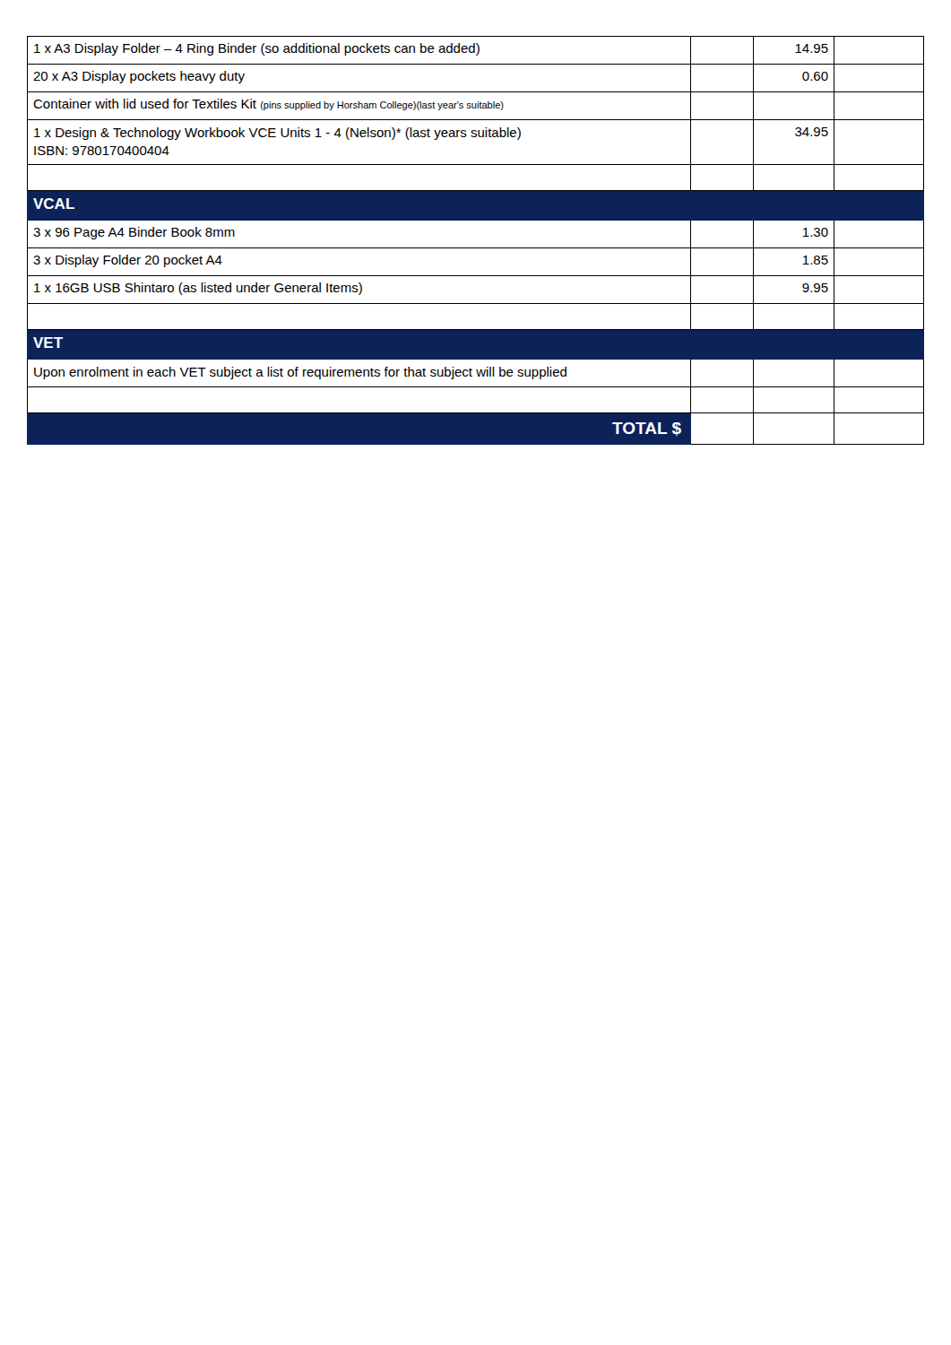| 1 x A3 Display Folder – 4 Ring Binder (so additional pockets can be added) | | 14.95 | |
| 20 x A3 Display pockets heavy duty | | 0.60 | |
| Container with lid used for Textiles Kit (pins supplied by Horsham College)(last year's suitable) | | | |
| 1 x Design & Technology Workbook VCE Units 1 - 4 (Nelson)* (last years suitable) ISBN: 9780170400404 | | 34.95 | |
| VCAL | | | |
| 3 x 96 Page A4 Binder Book 8mm | | 1.30 | |
| 3 x Display Folder 20 pocket A4 | | 1.85 | |
| 1 x 16GB USB Shintaro (as listed under General Items) | | 9.95 | |
| VET | | | |
| Upon enrolment in each VET subject a list of requirements for that subject will be supplied | | | |
| TOTAL $ | | | |